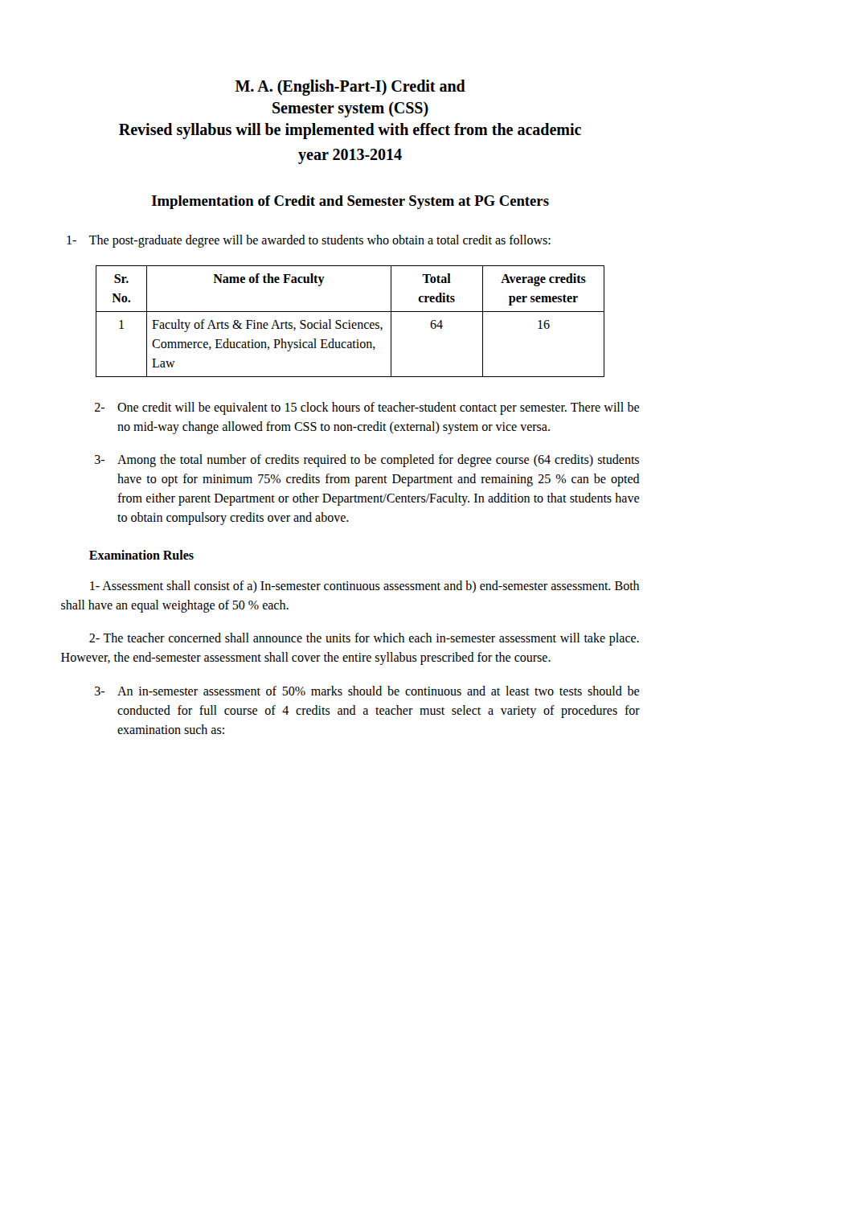M. A. (English-Part-I) Credit and
Semester system (CSS)
Revised syllabus will be implemented with effect from the academic
year 2013-2014
Implementation of Credit and Semester System at PG Centers
The post-graduate degree will be awarded to students who obtain a total credit as follows:
| Sr. No. | Name of the Faculty | Total credits | Average credits per semester |
| --- | --- | --- | --- |
| 1 | Faculty of Arts & Fine Arts, Social Sciences, Commerce, Education, Physical Education, Law | 64 | 16 |
One credit will be equivalent to 15 clock hours of teacher-student contact per semester. There will be no mid-way change allowed from CSS to non-credit (external) system or vice versa.
Among the total number of credits required to be completed for degree course (64 credits) students have to opt for minimum 75% credits from parent Department and remaining 25 % can be opted from either parent Department or other Department/Centers/Faculty. In addition to that students have to obtain compulsory credits over and above.
Examination Rules
1- Assessment shall consist of a) In-semester continuous assessment and b) end-semester assessment. Both shall have an equal weightage of 50 % each.
2- The teacher concerned shall announce the units for which each in-semester assessment will take place. However, the end-semester assessment shall cover the entire syllabus prescribed for the course.
An in-semester assessment of 50% marks should be continuous and at least two tests should be conducted for full course of 4 credits and a teacher must select a variety of procedures for examination such as: